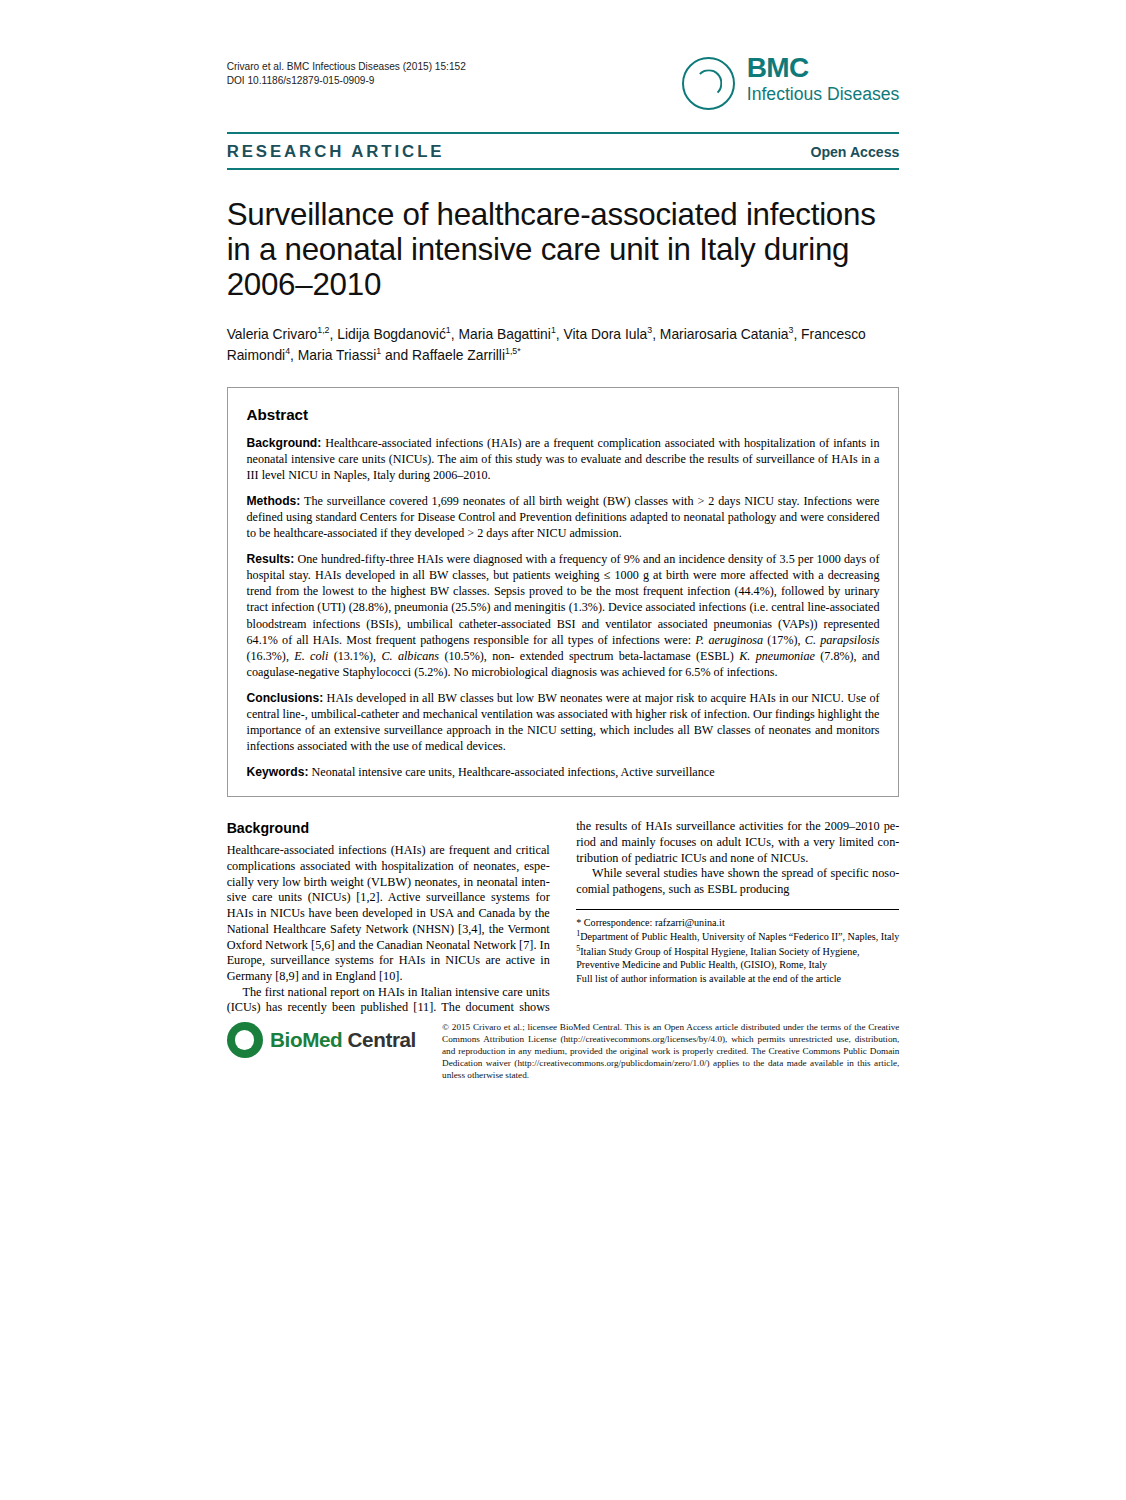Crivaro et al. BMC Infectious Diseases (2015) 15:152
DOI 10.1186/s12879-015-0909-9
BMC
Infectious Diseases
RESEARCH ARTICLE
Open Access
Surveillance of healthcare-associated infections in a neonatal intensive care unit in Italy during 2006–2010
Valeria Crivaro1,2, Lidija Bogdanović1, Maria Bagattini1, Vita Dora Iula3, Mariarosaria Catania3, Francesco Raimondi4, Maria Triassi1 and Raffaele Zarrilli1,5*
Abstract
Background: Healthcare-associated infections (HAIs) are a frequent complication associated with hospitalization of infants in neonatal intensive care units (NICUs). The aim of this study was to evaluate and describe the results of surveillance of HAIs in a III level NICU in Naples, Italy during 2006–2010.
Methods: The surveillance covered 1,699 neonates of all birth weight (BW) classes with > 2 days NICU stay. Infections were defined using standard Centers for Disease Control and Prevention definitions adapted to neonatal pathology and were considered to be healthcare-associated if they developed > 2 days after NICU admission.
Results: One hundred-fifty-three HAIs were diagnosed with a frequency of 9% and an incidence density of 3.5 per 1000 days of hospital stay. HAIs developed in all BW classes, but patients weighing ≤ 1000 g at birth were more affected with a decreasing trend from the lowest to the highest BW classes. Sepsis proved to be the most frequent infection (44.4%), followed by urinary tract infection (UTI) (28.8%), pneumonia (25.5%) and meningitis (1.3%). Device associated infections (i.e. central line-associated bloodstream infections (BSIs), umbilical catheter-associated BSI and ventilator associated pneumonias (VAPs)) represented 64.1% of all HAIs. Most frequent pathogens responsible for all types of infections were: P. aeruginosa (17%), C. parapsilosis (16.3%), E. coli (13.1%), C. albicans (10.5%), non- extended spectrum beta-lactamase (ESBL) K. pneumoniae (7.8%), and coagulase-negative Staphylococci (5.2%). No microbiological diagnosis was achieved for 6.5% of infections.
Conclusions: HAIs developed in all BW classes but low BW neonates were at major risk to acquire HAIs in our NICU. Use of central line-, umbilical-catheter and mechanical ventilation was associated with higher risk of infection. Our findings highlight the importance of an extensive surveillance approach in the NICU setting, which includes all BW classes of neonates and monitors infections associated with the use of medical devices.
Keywords: Neonatal intensive care units, Healthcare-associated infections, Active surveillance
Background
Healthcare-associated infections (HAIs) are frequent and critical complications associated with hospitalization of neonates, especially very low birth weight (VLBW) neonates, in neonatal intensive care units (NICUs) [1,2]. Active surveillance systems for HAIs in NICUs have been developed in USA and Canada by the National Healthcare Safety Network (NHSN) [3,4], the Vermont Oxford Network [5,6] and the Canadian Neonatal Network [7]. In Europe, surveillance systems for HAIs in NICUs are active in Germany [8,9] and in England [10].
The first national report on HAIs in Italian intensive care units (ICUs) has recently been published [11]. The document shows the results of HAIs surveillance activities for the 2009–2010 period and mainly focuses on adult ICUs, with a very limited contribution of pediatric ICUs and none of NICUs.
While several studies have shown the spread of specific nosocomial pathogens, such as ESBL producing
* Correspondence: rafzarri@unina.it
1Department of Public Health, University of Naples “Federico II”, Naples, Italy
5Italian Study Group of Hospital Hygiene, Italian Society of Hygiene, Preventive Medicine and Public Health, (GISIO), Rome, Italy
Full list of author information is available at the end of the article
BioMed Central
© 2015 Crivaro et al.; licensee BioMed Central. This is an Open Access article distributed under the terms of the Creative Commons Attribution License (http://creativecommons.org/licenses/by/4.0), which permits unrestricted use, distribution, and reproduction in any medium, provided the original work is properly credited. The Creative Commons Public Domain Dedication waiver (http://creativecommons.org/publicdomain/zero/1.0/) applies to the data made available in this article, unless otherwise stated.